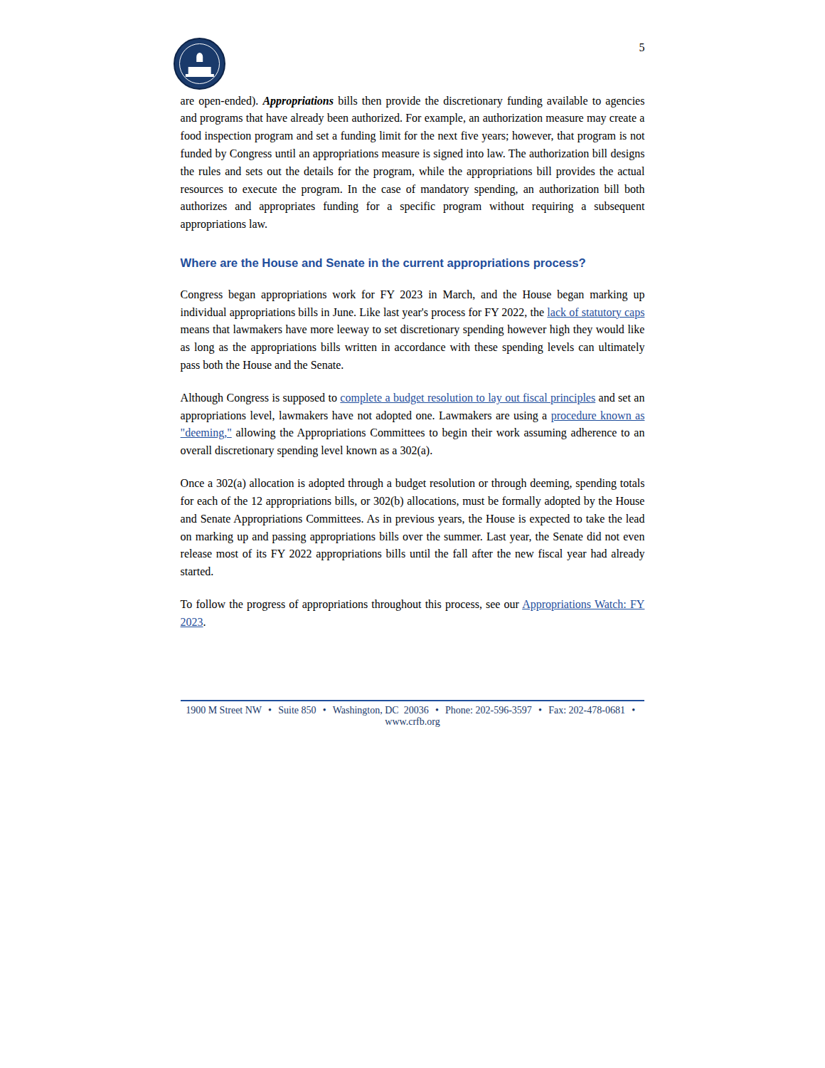5
are open-ended). Appropriations bills then provide the discretionary funding available to agencies and programs that have already been authorized. For example, an authorization measure may create a food inspection program and set a funding limit for the next five years; however, that program is not funded by Congress until an appropriations measure is signed into law. The authorization bill designs the rules and sets out the details for the program, while the appropriations bill provides the actual resources to execute the program. In the case of mandatory spending, an authorization bill both authorizes and appropriates funding for a specific program without requiring a subsequent appropriations law.
Where are the House and Senate in the current appropriations process?
Congress began appropriations work for FY 2023 in March, and the House began marking up individual appropriations bills in June. Like last year's process for FY 2022, the lack of statutory caps means that lawmakers have more leeway to set discretionary spending however high they would like as long as the appropriations bills written in accordance with these spending levels can ultimately pass both the House and the Senate.
Although Congress is supposed to complete a budget resolution to lay out fiscal principles and set an appropriations level, lawmakers have not adopted one. Lawmakers are using a procedure known as "deeming," allowing the Appropriations Committees to begin their work assuming adherence to an overall discretionary spending level known as a 302(a).
Once a 302(a) allocation is adopted through a budget resolution or through deeming, spending totals for each of the 12 appropriations bills, or 302(b) allocations, must be formally adopted by the House and Senate Appropriations Committees. As in previous years, the House is expected to take the lead on marking up and passing appropriations bills over the summer. Last year, the Senate did not even release most of its FY 2022 appropriations bills until the fall after the new fiscal year had already started.
To follow the progress of appropriations throughout this process, see our Appropriations Watch: FY 2023.
1900 M Street NW • Suite 850 • Washington, DC 20036 • Phone: 202-596-3597 • Fax: 202-478-0681 • www.crfb.org